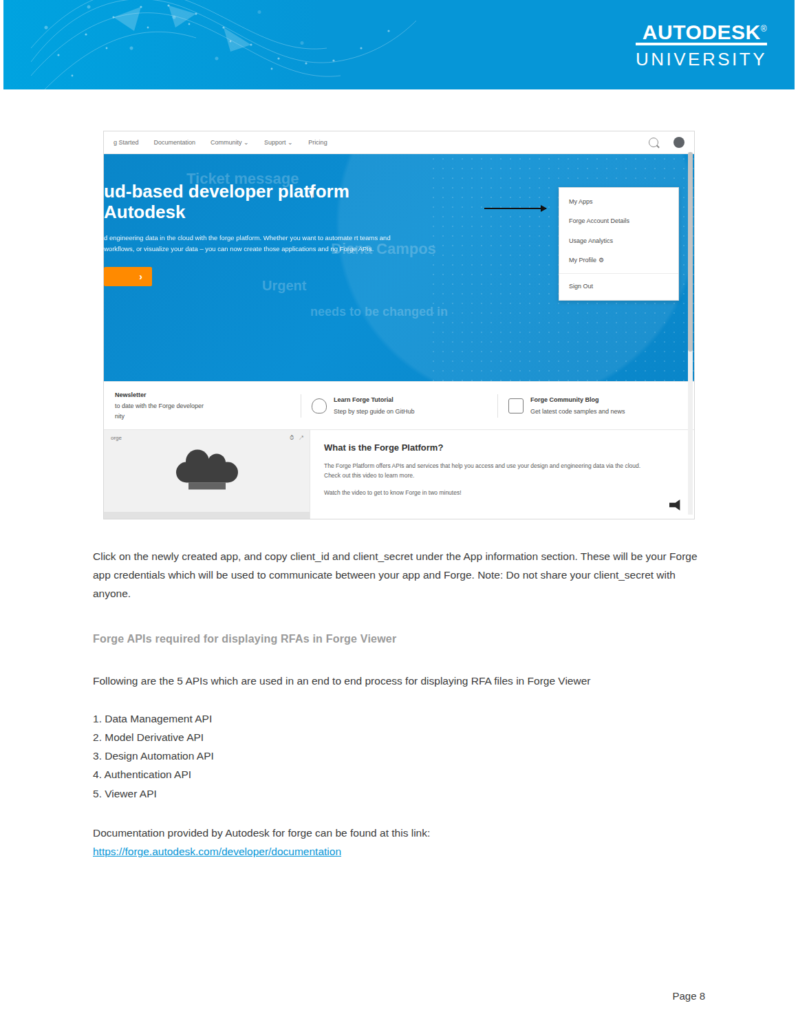AUTODESK®
UNIVERSITY
g Started Documentation Community ⌄ Support ⌄ Pricing
Ticket message
Diana Campos
Urgent
needs to be changed in
ud-based developer platform
Autodesk
d engineering data in the cloud with the forge platform. Whether you want to automate rt teams and workflows, or visualize your data – you can now create those applications and ng Forge APIs.
My Apps
Forge Account Details
Usage Analytics
My Profile ⚙
Sign Out
Newsletter to date with the Forge developer
nity
Learn Forge Tutorial Step by step guide on GitHub
Forge Community Blog Get latest code samples and news
orge ⏱ ↗
What is the Forge Platform?
The Forge Platform offers APIs and services that help you access and use your design and engineering data via the cloud. Check out this video to learn more.
Watch the video to get to know Forge in two minutes!
Click on the newly created app, and copy client_id and client_secret under the App information section. These will be your Forge app credentials which will be used to communicate between your app and Forge. Note: Do not share your client_secret with anyone.
Forge APIs required for displaying RFAs in Forge Viewer
Following are the 5 APIs which are used in an end to end process for displaying RFA files in Forge Viewer
Data Management API
Model Derivative API
Design Automation API
Authentication API
Viewer API
Documentation provided by Autodesk for forge can be found at this link:
https://forge.autodesk.com/developer/documentation
Page 8